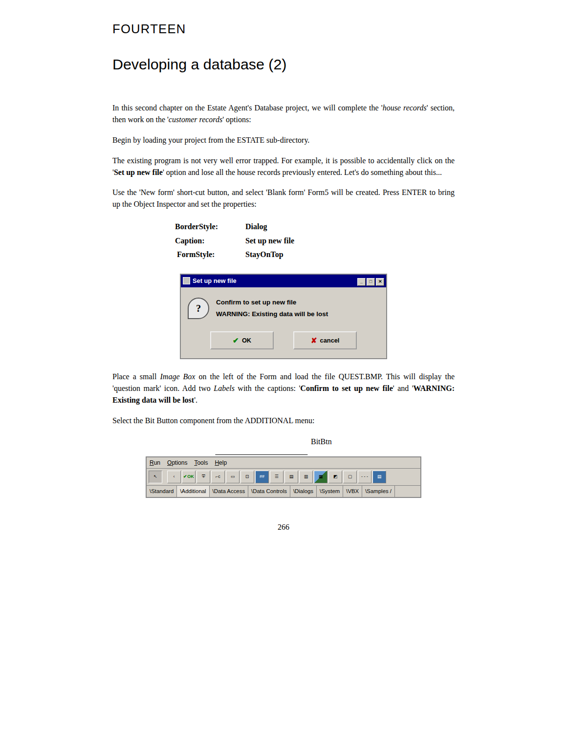FOURTEEN
Developing a database (2)
In this second chapter on the Estate Agent's Database project, we will complete the 'house records' section, then work on the 'customer records' options:
Begin by loading your project from the ESTATE sub-directory.
The existing program is not very well error trapped. For example, it is possible to accidentally click on the 'Set up new file' option and lose all the house records previously entered. Let's do something about this...
Use the 'New form' short-cut button, and select 'Blank form' Form5 will be created. Press ENTER to bring up the Object Inspector and set the properties:
| BorderStyle: | Dialog |
| Caption: | Set up new file |
| FormStyle: | StayOnTop |
Set up new file _□✕
?
Confirm to set up new file
WARNING: Existing data will be lost
✔OK
✘cancel
Place a small Image Box on the left of the Form and load the file QUEST.BMP. This will display the 'question mark' icon. Add two Labels with the captions: 'Confirm to set up new file' and 'WARNING: Existing data will be lost'.
Select the Bit Button component from the ADDITIONAL menu:
BitBtn
Run Options Tools Help
↖
‹
✔OK
⛨
⌐c
▭
⊡
##
☰
▤
▥
▦
◩
▢
- - -
▤
\Standard
\Additional
\Data Access
\Data Controls
\Dialogs
\System
\VBX
\Samples /
266